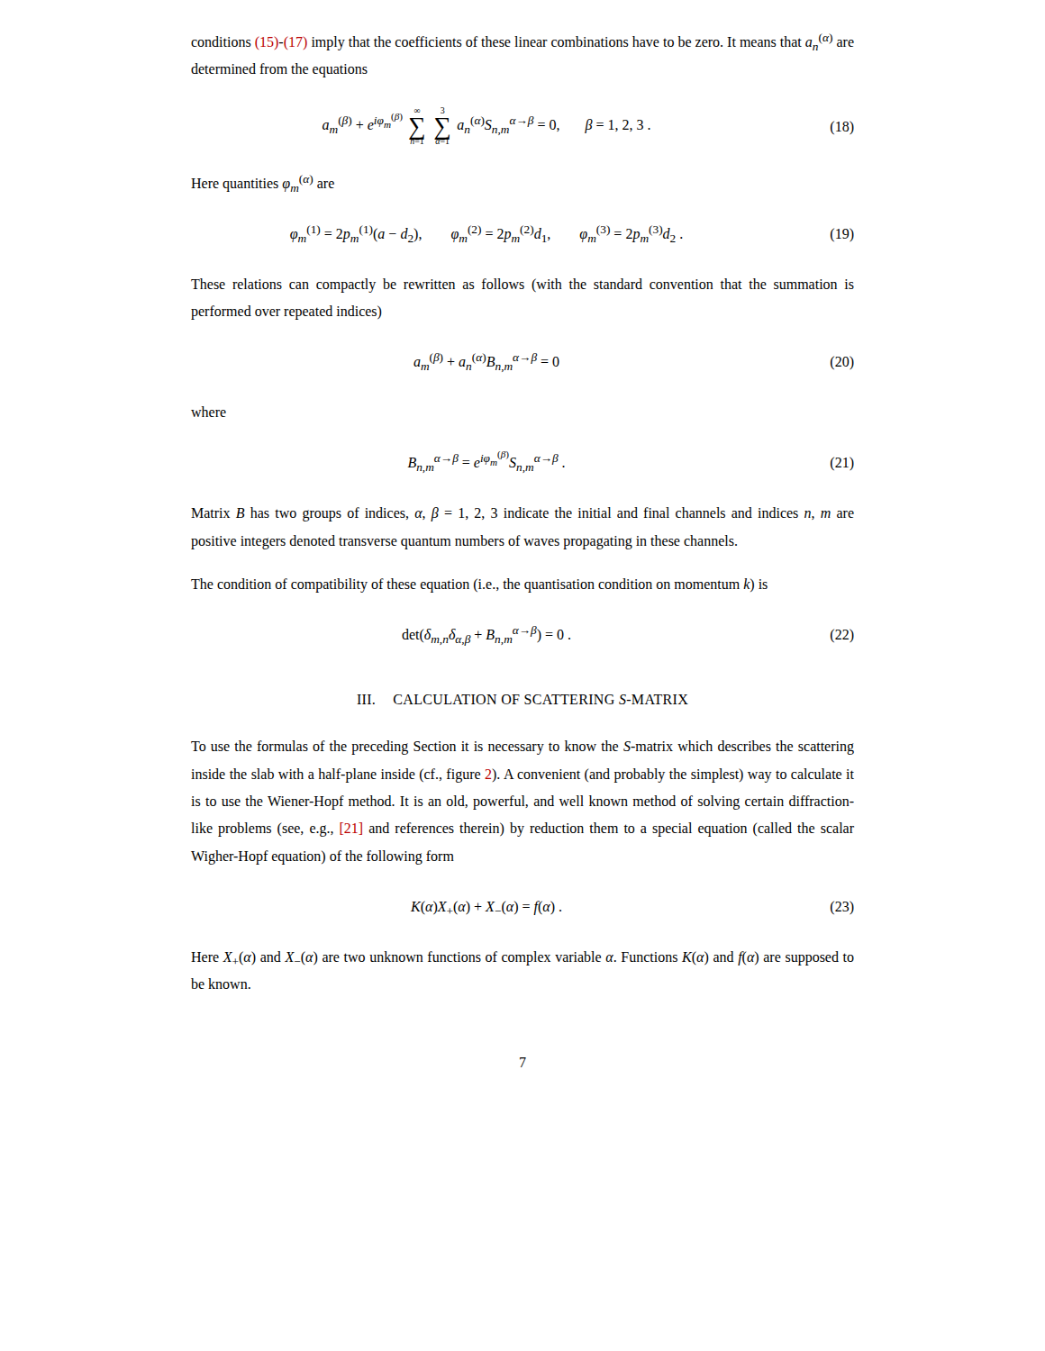conditions (15)-(17) imply that the coefficients of these linear combinations have to be zero. It means that an(α) are determined from the equations
am(β) + eiφm(β) ∞∑n=1 3∑α=1 an(α)Sn,mα→β = 0, β = 1, 2, 3 .
(18)
Here quantities φm(α) are
φm(1) = 2pm(1)(a − d2), φm(2) = 2pm(2)d1, φm(3) = 2pm(3)d2 .
(19)
These relations can compactly be rewritten as follows (with the standard convention that the summation is performed over repeated indices)
am(β) + an(α)Bn,mα→β = 0
(20)
where
Bn,mα→β = eiφm(β)Sn,mα→β .
(21)
Matrix B has two groups of indices, α, β = 1, 2, 3 indicate the initial and final channels and indices n, m are positive integers denoted transverse quantum numbers of waves propagating in these channels.
The condition of compatibility of these equation (i.e., the quantisation condition on momentum k) is
det(δm,nδα,β + Bn,mα→β) = 0 .
(22)
III. CALCULATION OF SCATTERING S-MATRIX
To use the formulas of the preceding Section it is necessary to know the S-matrix which describes the scattering inside the slab with a half-plane inside (cf., figure 2). A convenient (and probably the simplest) way to calculate it is to use the Wiener-Hopf method. It is an old, powerful, and well known method of solving certain diffraction-like problems (see, e.g., [21] and references therein) by reduction them to a special equation (called the scalar Wigher-Hopf equation) of the following form
K(α)X+(α) + X−(α) = f(α) .
(23)
Here X+(α) and X−(α) are two unknown functions of complex variable α. Functions K(α) and f(α) are supposed to be known.
7